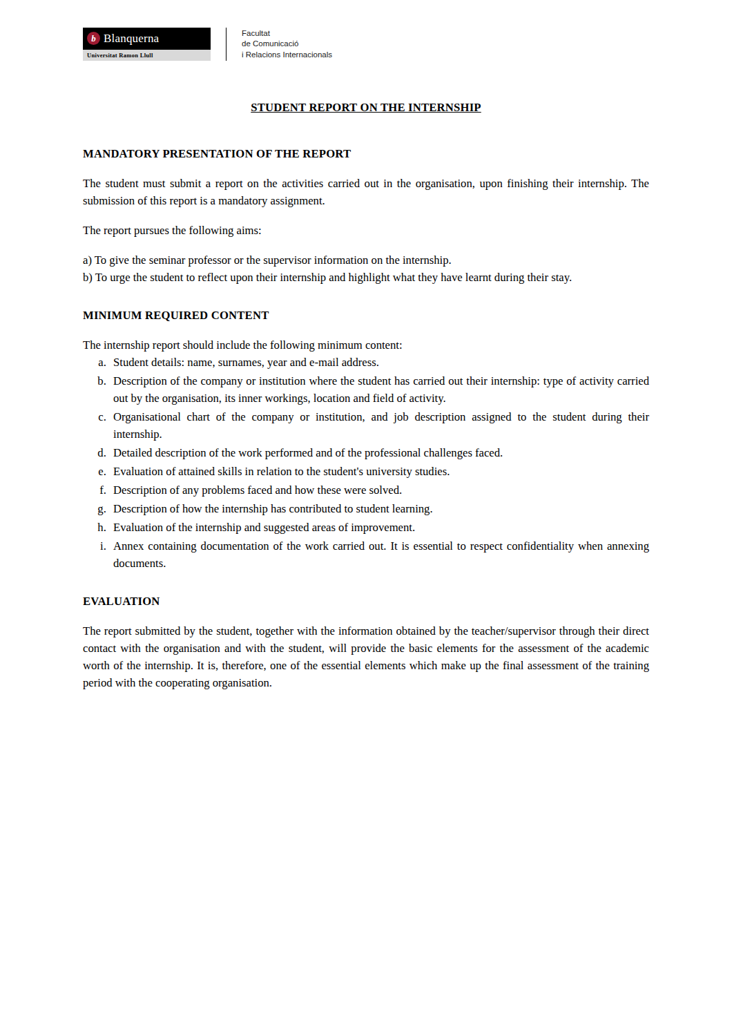b Blanquerna
Universitat Ramon Llull
Facultat
de Comunicació
i Relacions Internacionals
STUDENT REPORT ON THE INTERNSHIP
MANDATORY PRESENTATION OF THE REPORT
The student must submit a report on the activities carried out in the organisation, upon finishing their internship. The submission of this report is a mandatory assignment.
The report pursues the following aims:
a) To give the seminar professor or the supervisor information on the internship.
b) To urge the student to reflect upon their internship and highlight what they have learnt during their stay.
MINIMUM REQUIRED CONTENT
The internship report should include the following minimum content:
Student details: name, surnames, year and e-mail address.
Description of the company or institution where the student has carried out their internship: type of activity carried out by the organisation, its inner workings, location and field of activity.
Organisational chart of the company or institution, and job description assigned to the student during their internship.
Detailed description of the work performed and of the professional challenges faced.
Evaluation of attained skills in relation to the student's university studies.
Description of any problems faced and how these were solved.
Description of how the internship has contributed to student learning.
Evaluation of the internship and suggested areas of improvement.
Annex containing documentation of the work carried out. It is essential to respect confidentiality when annexing documents.
EVALUATION
The report submitted by the student, together with the information obtained by the teacher/supervisor through their direct contact with the organisation and with the student, will provide the basic elements for the assessment of the academic worth of the internship. It is, therefore, one of the essential elements which make up the final assessment of the training period with the cooperating organisation.